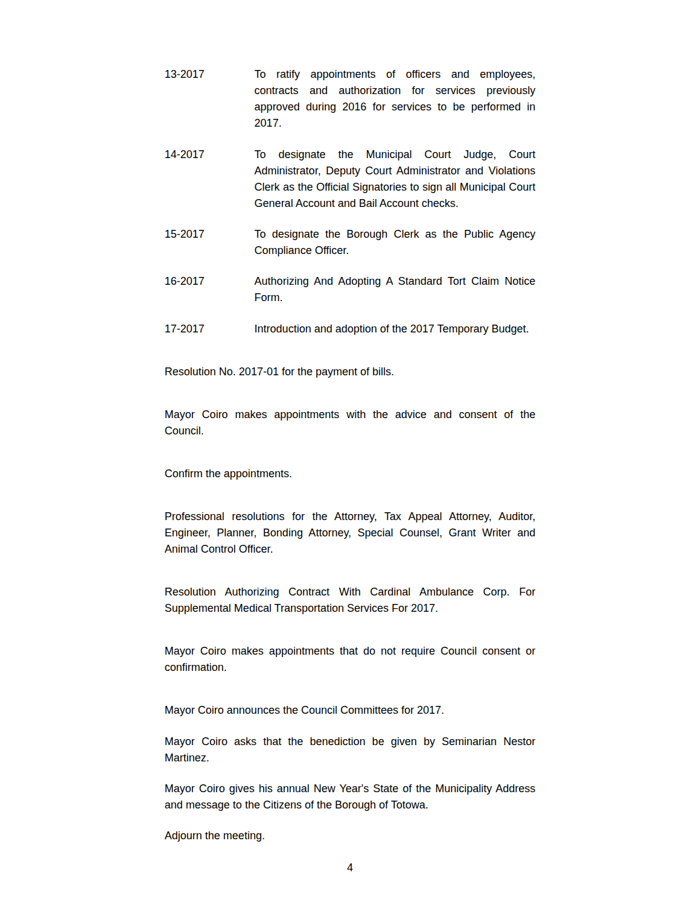13-2017
To ratify appointments of officers and employees, contracts and authorization for services previously approved during 2016 for services to be performed in 2017.
14-2017
To designate the Municipal Court Judge, Court Administrator, Deputy Court Administrator and Violations Clerk as the Official Signatories to sign all Municipal Court General Account and Bail Account checks.
15-2017
To designate the Borough Clerk as the Public Agency Compliance Officer.
16-2017
Authorizing And Adopting A Standard Tort Claim Notice Form.
17-2017
Introduction and adoption of the 2017 Temporary Budget.
Resolution No. 2017-01 for the payment of bills.
Mayor Coiro makes appointments with the advice and consent of the Council.
Confirm the appointments.
Professional resolutions for the Attorney, Tax Appeal Attorney, Auditor, Engineer, Planner, Bonding Attorney, Special Counsel, Grant Writer and Animal Control Officer.
Resolution Authorizing Contract With Cardinal Ambulance Corp. For Supplemental Medical Transportation Services For 2017.
Mayor Coiro makes appointments that do not require Council consent or confirmation.
Mayor Coiro announces the Council Committees for 2017.
Mayor Coiro asks that the benediction be given by Seminarian Nestor Martinez.
Mayor Coiro gives his annual New Year's State of the Municipality Address and message to the Citizens of the Borough of Totowa.
Adjourn the meeting.
4